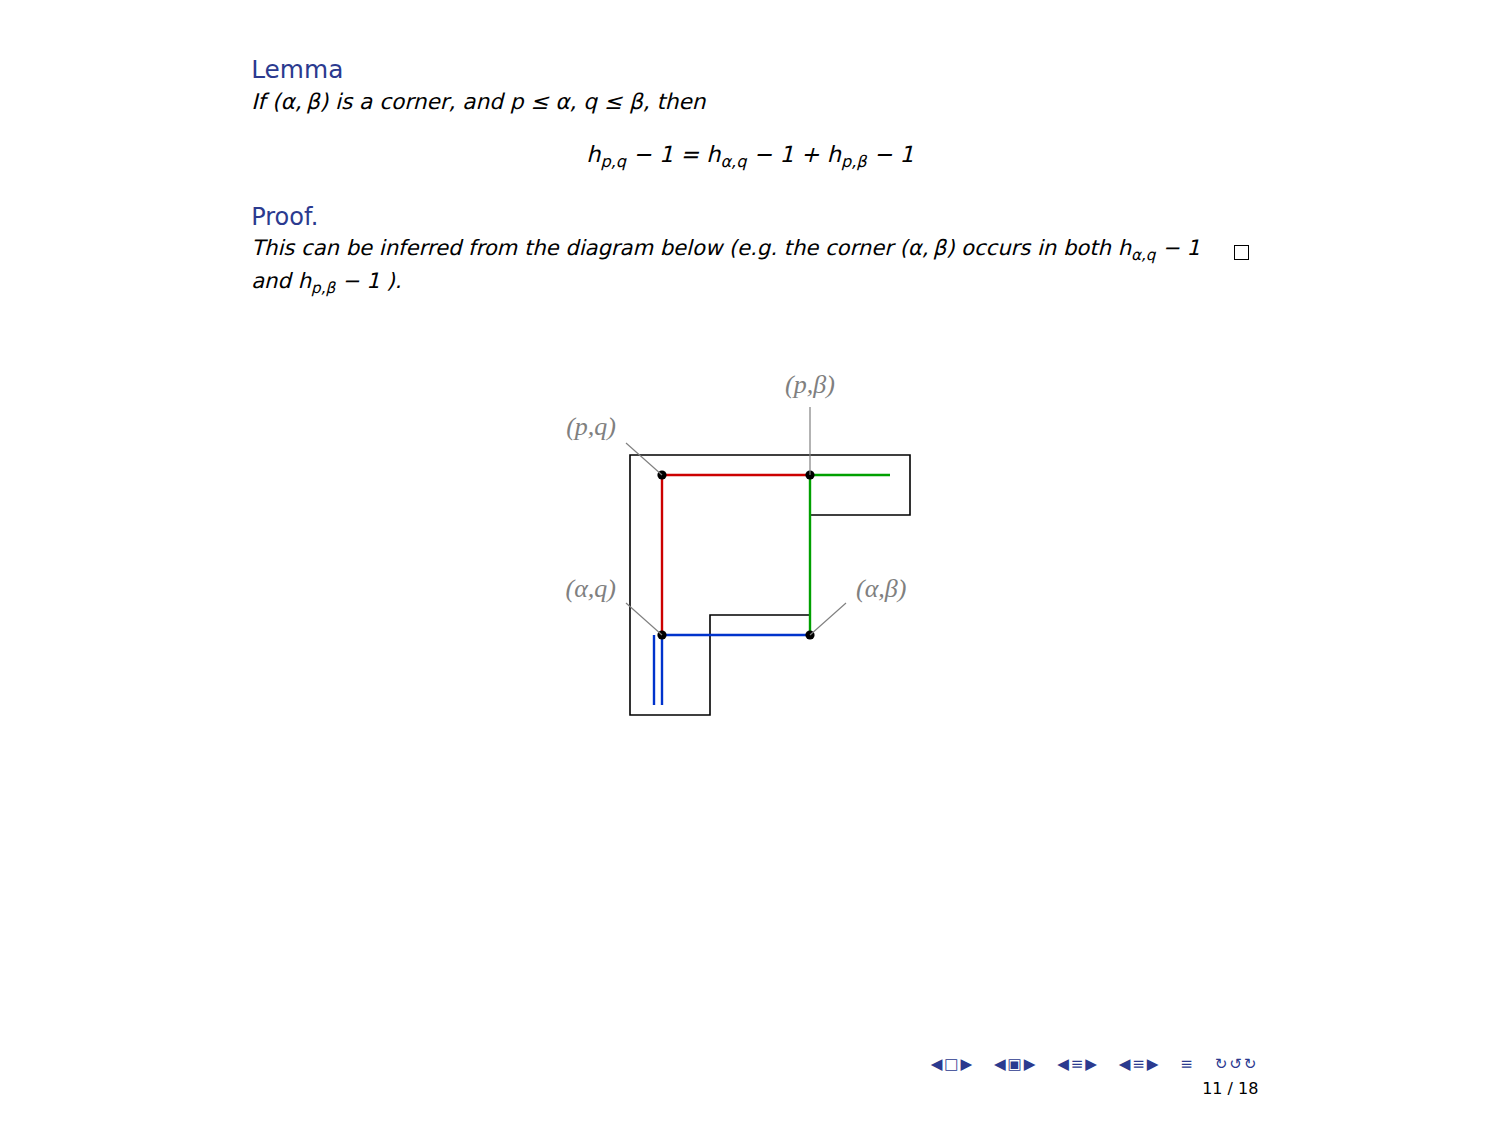Lemma
If (α, β) is a corner, and p ≤ α, q ≤ β, then
hp,q − 1 = hα,q − 1 + hp,β − 1
Proof.
This can be inferred from the diagram below (e.g. the corner (α, β) occurs in both hα,q − 1 and hp,β − 1 ).
(p,β) (p,q) (α,q) (α,β)
◀□▶ ◀▣▶ ◀≡▶ ◀≡▶ ≡ ↻↺↻
11 / 18